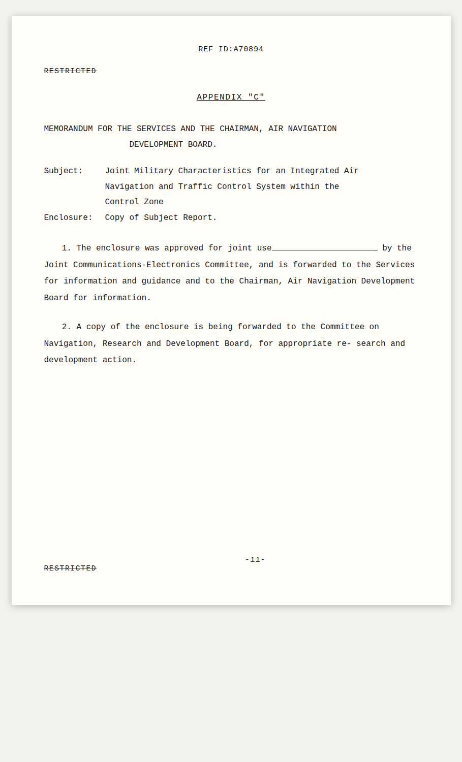REF ID:A70894
RESTRICTED
APPENDIX "C"
MEMORANDUM FOR THE SERVICES AND THE CHAIRMAN, AIR NAVIGATION DEVELOPMENT BOARD.
Subject:
Joint Military Characteristics for an Integrated Air Navigation and Traffic Control System within the Control Zone
Enclosure:
Copy of Subject Report.
1. The enclosure was approved for joint use by the Joint Communications-Electronics Committee, and is forwarded to the Services for information and guidance and to the Chairman, Air Navigation Development Board for information.
2. A copy of the enclosure is being forwarded to the Committee on Navigation, Research and Development Board, for appropriate re- search and development action.
RESTRICTED
-11-